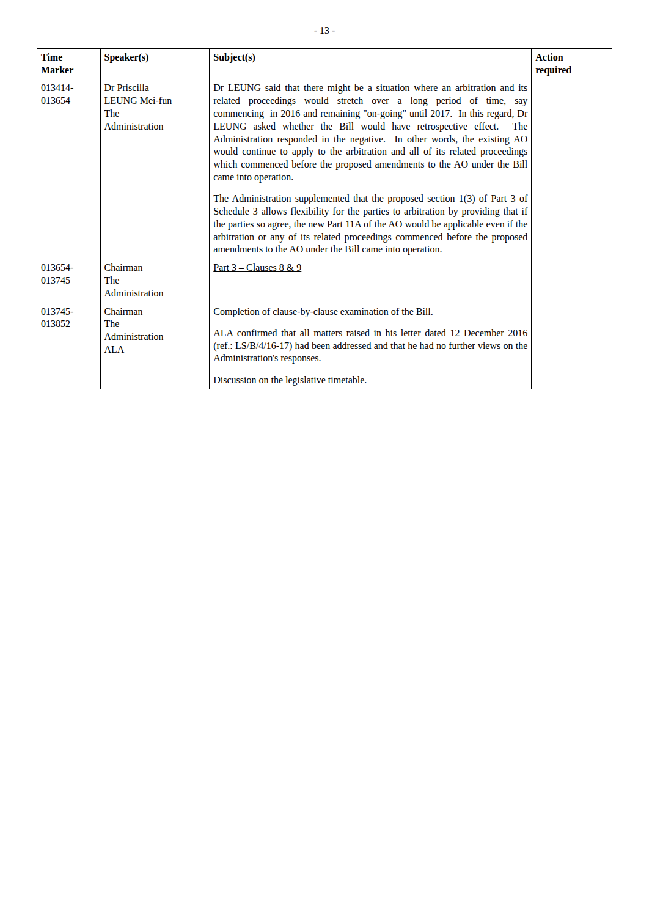- 13 -
| Time Marker | Speaker(s) | Subject(s) | Action required |
| --- | --- | --- | --- |
| 013414- 013654 | Dr Priscilla LEUNG Mei-fun The Administration | Dr LEUNG said that there might be a situation where an arbitration and its related proceedings would stretch over a long period of time, say commencing in 2016 and remaining "on-going" until 2017. In this regard, Dr LEUNG asked whether the Bill would have retrospective effect. The Administration responded in the negative. In other words, the existing AO would continue to apply to the arbitration and all of its related proceedings which commenced before the proposed amendments to the AO under the Bill came into operation. The Administration supplemented that the proposed section 1(3) of Part 3 of Schedule 3 allows flexibility for the parties to arbitration by providing that if the parties so agree, the new Part 11A of the AO would be applicable even if the arbitration or any of its related proceedings commenced before the proposed amendments to the AO under the Bill came into operation. | |
| 013654- 013745 | Chairman The Administration | Part 3 – Clauses 8 & 9 | |
| 013745- 013852 | Chairman The Administration ALA | Completion of clause-by-clause examination of the Bill. ALA confirmed that all matters raised in his letter dated 12 December 2016 (ref.: LS/B/4/16-17) had been addressed and that he had no further views on the Administration's responses. Discussion on the legislative timetable. | |